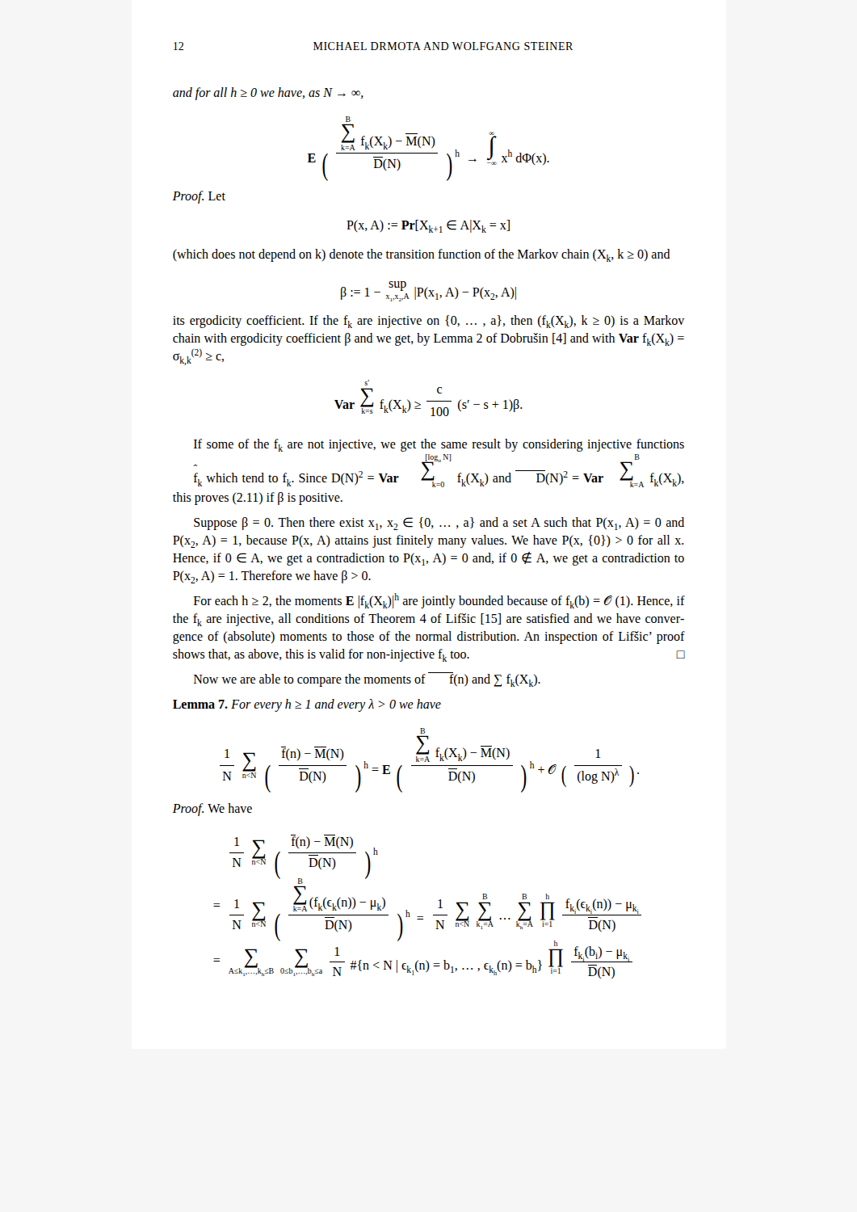12 MICHAEL DRMOTA AND WOLFGANG STEINER
and for all h ≥ 0 we have, as N → ∞,
E ( B∑k=A fk(Xk) − M(N) D(N) )h → ∞∫−∞ xh dΦ(x).
Proof. Let
P(x, A) := Pr[Xk+1 ∈ A|Xk = x]
(which does not depend on k) denote the transition function of the Markov chain (Xk, k ≥ 0) and
β := 1 − sup x1,x2,A |P(x1, A) − P(x2, A)|
its ergodicity coefficient. If the fk are injective on {0, … , a}, then (fk(Xk), k ≥ 0) is a Markov chain with ergodicity coefficient β and we get, by Lemma 2 of Dobrušin [4] and with Var fk(Xk) = σk,k(2) ≥ c,
Var s′∑k=s fk(Xk) ≥ c 100 (s′ − s + 1)β.
If some of the fk are not injective, we get the same result by considering injective functions fk which tend to fk. Since D(N)2 = Var [logα N]∑k=0 fk(Xk) and D(N)2 = Var B∑k=A fk(Xk), this proves (2.11) if β is positive.
Suppose β = 0. Then there exist x1, x2 ∈ {0, … , a} and a set A such that P(x1, A) = 0 and P(x2, A) = 1, because P(x, A) attains just finitely many values. We have P(x, {0}) > 0 for all x. Hence, if 0 ∈ A, we get a contradiction to P(x1, A) = 0 and, if 0 ∉ A, we get a contradiction to P(x2, A) = 1. Therefore we have β > 0.
For each h ≥ 2, the moments E |fk(Xk)|h are jointly bounded because of fk(b) = 𝒪 (1). Hence, if the fk are injective, all conditions of Theorem 4 of Lifšic [15] are satisfied and we have convergence of (absolute) moments to those of the normal distribution. An inspection of Lifšic’ proof shows that, as above, this is valid for non-injective fk too. □
Now we are able to compare the moments of f(n) and ∑ fk(Xk).
Lemma 7. For every h ≥ 1 and every λ > 0 we have
1 N ∑n<N ( f(n) − M(N) D(N) )h = E ( B∑k=A fk(Xk) − M(N) D(N) )h + 𝒪 ( 1(log N)λ ).
Proof. We have
1 N ∑n<N ( f(n) − M(N) D(N) )h
=
1 N ∑n<N ( B∑k=A(fk(ϵk(n)) − μk) D(N) )h = 1 N ∑n<N B∑k1=A ⋯ B∑kh=A h∏i=1 fki(ϵki(n)) − μki D(N)
=
∑A≤k1,…,kh≤B ∑0≤b1,…,bh≤a 1 N #{n < N | ϵk1(n) = b1, … , ϵkh(n) = bh} h∏i=1 fki(bi) − μki D(N)